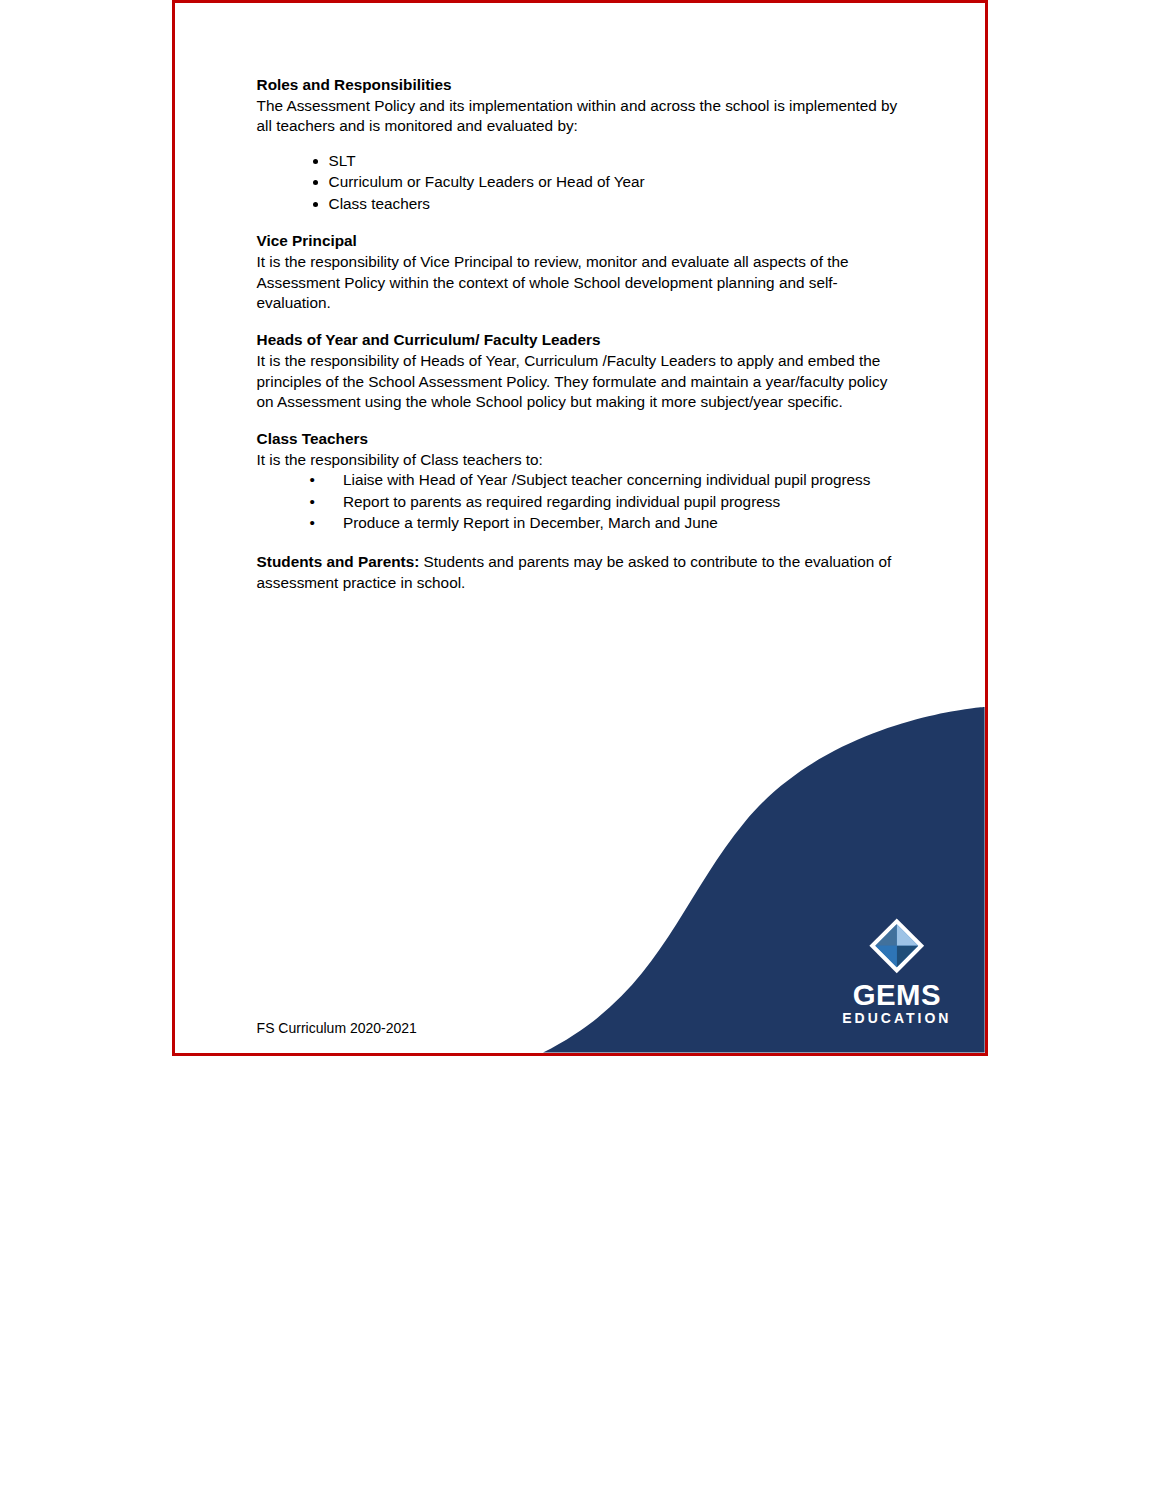Roles and Responsibilities
The Assessment Policy and its implementation within and across the school is implemented by all teachers and is monitored and evaluated by:
SLT
Curriculum or Faculty Leaders or Head of Year
Class teachers
Vice Principal
It is the responsibility of Vice Principal to review, monitor and evaluate all aspects of the Assessment Policy within the context of whole School development planning and self-evaluation.
Heads of Year and Curriculum/ Faculty Leaders
It is the responsibility of Heads of Year, Curriculum /Faculty Leaders to apply and embed the principles of the School Assessment Policy. They formulate and maintain a year/faculty policy on Assessment using the whole School policy but making it more subject/year specific.
Class Teachers
It is the responsibility of Class teachers to:
Liaise with Head of Year /Subject teacher concerning individual pupil progress
Report to parents as required regarding individual pupil progress
Produce a termly Report in December, March and June
Students and Parents: Students and parents may be asked to contribute to the evaluation of assessment practice in school.
GEMS
EDUCATION
FS Curriculum 2020-2021